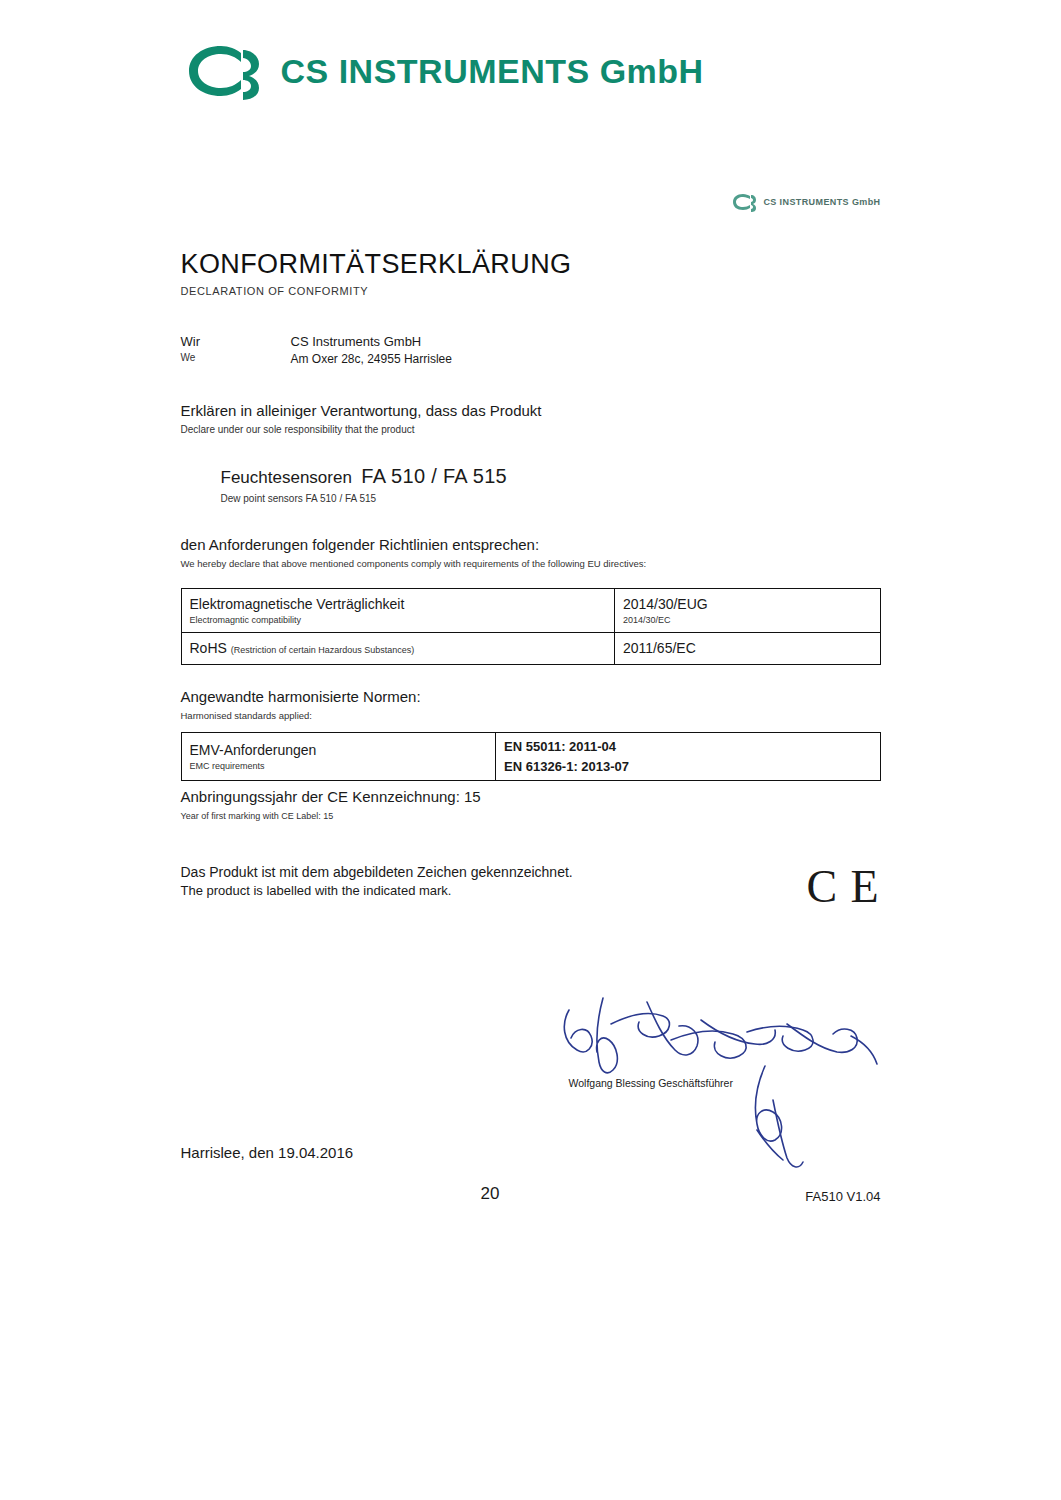CS INSTRUMENTS GmbH
CS INSTRUMENTS GmbH
KONFORMITÄTSERKLÄRUNG
DECLARATION OF CONFORMITY
Wir
We
CS Instruments GmbH
Am Oxer 28c, 24955 Harrislee
Erklären in alleiniger Verantwortung, dass das Produkt
Declare under our sole responsibility that the product
Feuchtesensoren FA 510 / FA 515
Dew point sensors FA 510 / FA 515
den Anforderungen folgender Richtlinien entsprechen:
We hereby declare that above mentioned components comply with requirements of the following EU directives:
| Elektromagnetische Verträglichkeit Electromagntic compatibility | 2014/30/EUG 2014/30/EC |
| RoHS (Restriction of certain Hazardous Substances) | 2011/65/EC |
Angewandte harmonisierte Normen:
Harmonised standards applied:
| EMV-Anforderungen EMC requirements | EN 55011: 2011-04 EN 61326-1: 2013-07 |
Anbringungssjahr der CE Kennzeichnung: 15
Year of first marking with CE Label: 15
Das Produkt ist mit dem abgebildeten Zeichen gekennzeichnet.
The product is labelled with the indicated mark.
C E
Harrislee, den 19.04.2016
Wolfgang Blessing Geschäftsführer
20
FA510 V1.04